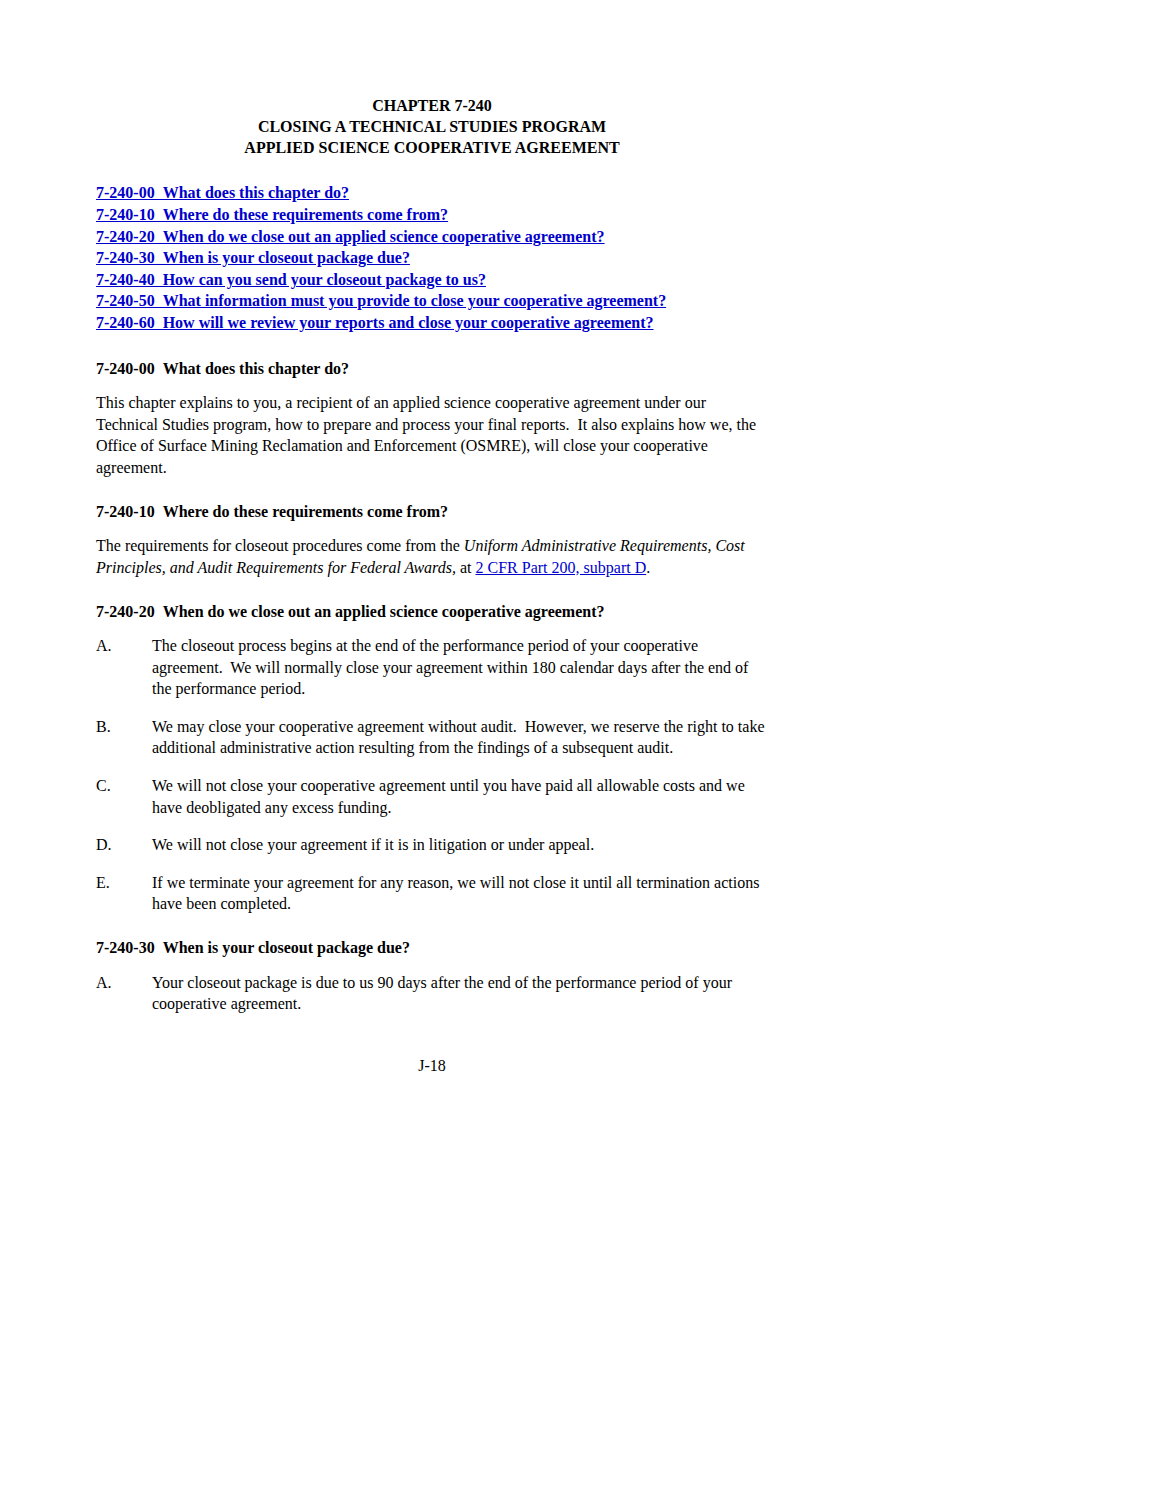CHAPTER 7-240
CLOSING A TECHNICAL STUDIES PROGRAM
APPLIED SCIENCE COOPERATIVE AGREEMENT
7-240-00 What does this chapter do? 7-240-10 Where do these requirements come from? 7-240-20 When do we close out an applied science cooperative agreement? 7-240-30 When is your closeout package due? 7-240-40 How can you send your closeout package to us? 7-240-50 What information must you provide to close your cooperative agreement? 7-240-60 How will we review your reports and close your cooperative agreement?
7-240-00 What does this chapter do?
This chapter explains to you, a recipient of an applied science cooperative agreement under our Technical Studies program, how to prepare and process your final reports. It also explains how we, the Office of Surface Mining Reclamation and Enforcement (OSMRE), will close your cooperative agreement.
7-240-10 Where do these requirements come from?
The requirements for closeout procedures come from the Uniform Administrative Requirements, Cost Principles, and Audit Requirements for Federal Awards, at 2 CFR Part 200, subpart D.
7-240-20 When do we close out an applied science cooperative agreement?
A.
The closeout process begins at the end of the performance period of your cooperative agreement. We will normally close your agreement within 180 calendar days after the end of the performance period.
B.
We may close your cooperative agreement without audit. However, we reserve the right to take additional administrative action resulting from the findings of a subsequent audit.
C.
We will not close your cooperative agreement until you have paid all allowable costs and we have deobligated any excess funding.
D.
We will not close your agreement if it is in litigation or under appeal.
E.
If we terminate your agreement for any reason, we will not close it until all termination actions have been completed.
7-240-30 When is your closeout package due?
A.
Your closeout package is due to us 90 days after the end of the performance period of your cooperative agreement.
J-18